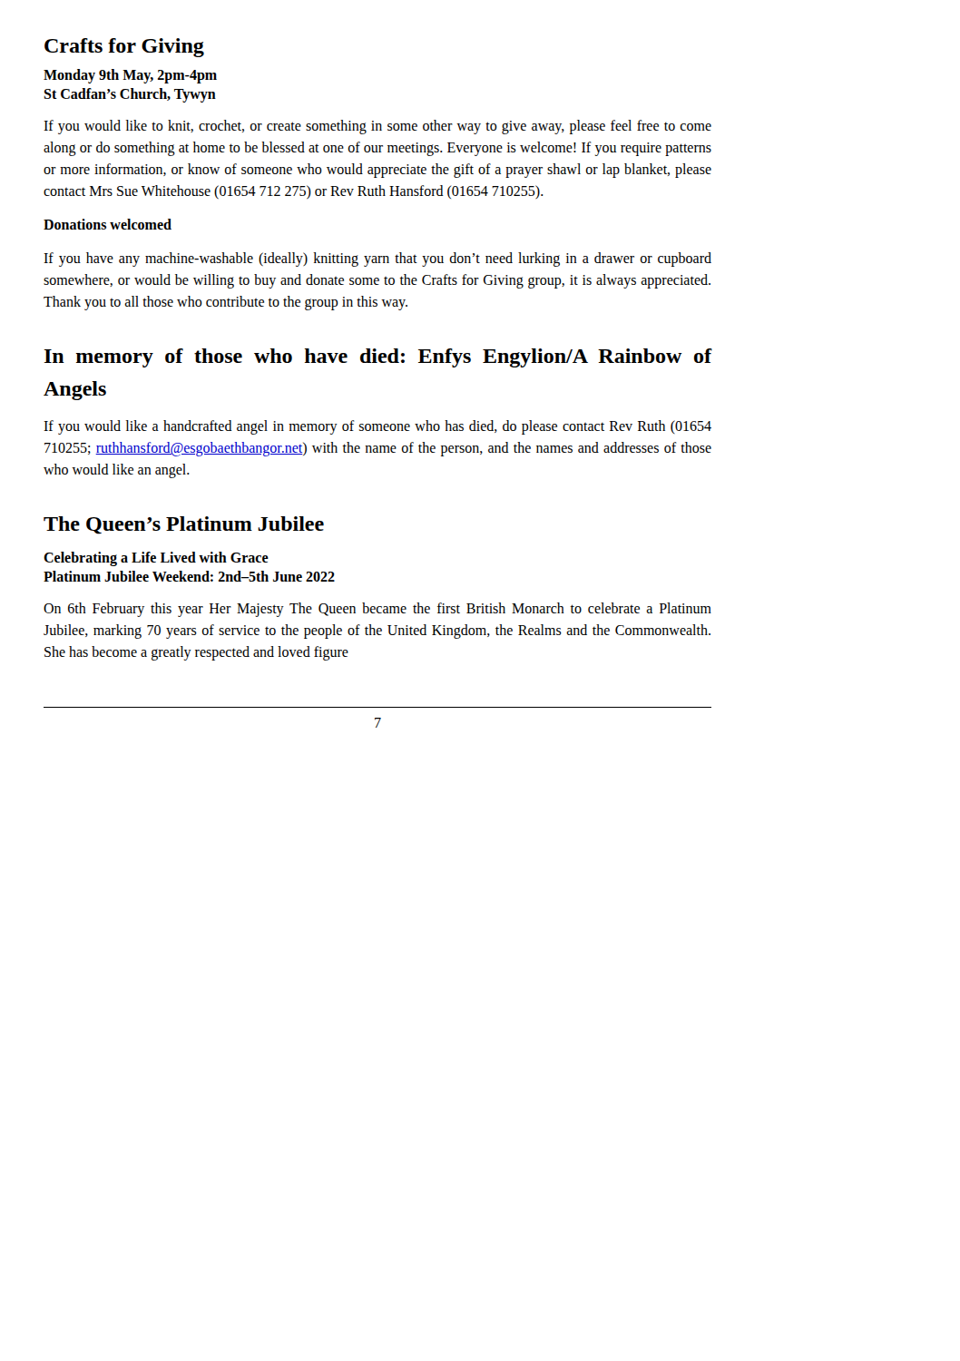Crafts for Giving
Monday 9th May, 2pm-4pm
St Cadfan’s Church, Tywyn
If you would like to knit, crochet, or create something in some other way to give away, please feel free to come along or do something at home to be blessed at one of our meetings. Everyone is welcome! If you require patterns or more information, or know of someone who would appreciate the gift of a prayer shawl or lap blanket, please contact Mrs Sue Whitehouse (01654 712 275) or Rev Ruth Hansford (01654 710255).
Donations welcomed
If you have any machine-washable (ideally) knitting yarn that you don’t need lurking in a drawer or cupboard somewhere, or would be willing to buy and donate some to the Crafts for Giving group, it is always appreciated. Thank you to all those who contribute to the group in this way.
In memory of those who have died: Enfys Engylion/A Rainbow of Angels
If you would like a handcrafted angel in memory of someone who has died, do please contact Rev Ruth (01654 710255; ruthhansford@esgobaethbangor.net) with the name of the person, and the names and addresses of those who would like an angel.
The Queen’s Platinum Jubilee
Celebrating a Life Lived with Grace
Platinum Jubilee Weekend: 2nd–5th June 2022
On 6th February this year Her Majesty The Queen became the first British Monarch to celebrate a Platinum Jubilee, marking 70 years of service to the people of the United Kingdom, the Realms and the Commonwealth. She has become a greatly respected and loved figure
7